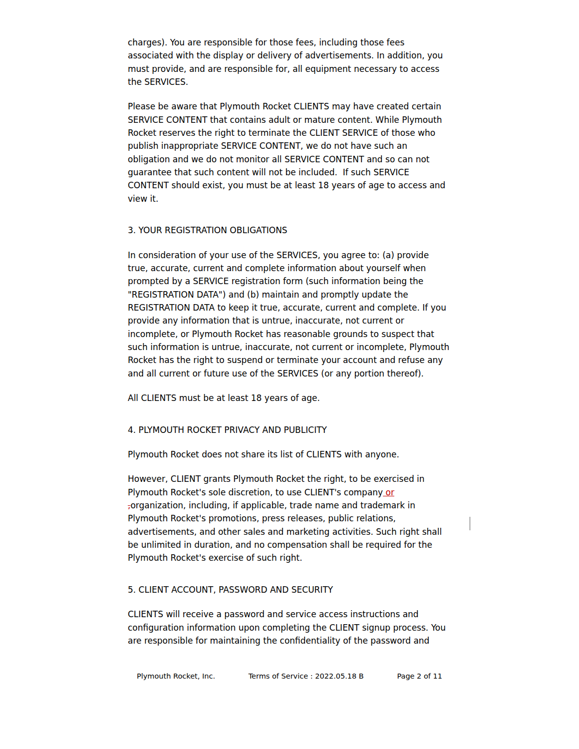charges). You are responsible for those fees, including those fees associated with the display or delivery of advertisements. In addition, you must provide, and are responsible for, all equipment necessary to access the SERVICES.
Please be aware that Plymouth Rocket CLIENTS may have created certain SERVICE CONTENT that contains adult or mature content. While Plymouth Rocket reserves the right to terminate the CLIENT SERVICE of those who publish inappropriate SERVICE CONTENT, we do not have such an obligation and we do not monitor all SERVICE CONTENT and so can not guarantee that such content will not be included. If such SERVICE CONTENT should exist, you must be at least 18 years of age to access and view it.
3. YOUR REGISTRATION OBLIGATIONS
In consideration of your use of the SERVICES, you agree to: (a) provide true, accurate, current and complete information about yourself when prompted by a SERVICE registration form (such information being the "REGISTRATION DATA") and (b) maintain and promptly update the REGISTRATION DATA to keep it true, accurate, current and complete. If you provide any information that is untrue, inaccurate, not current or incomplete, or Plymouth Rocket has reasonable grounds to suspect that such information is untrue, inaccurate, not current or incomplete, Plymouth Rocket has the right to suspend or terminate your account and refuse any and all current or future use of the SERVICES (or any portion thereof).
All CLIENTS must be at least 18 years of age.
4. PLYMOUTH ROCKET PRIVACY AND PUBLICITY
Plymouth Rocket does not share its list of CLIENTS with anyone.
However, CLIENT grants Plymouth Rocket the right, to be exercised in Plymouth Rocket's sole discretion, to use CLIENT's company or , organization, including, if applicable, trade name and trademark in Plymouth Rocket's promotions, press releases, public relations, advertisements, and other sales and marketing activities. Such right shall be unlimited in duration, and no compensation shall be required for the Plymouth Rocket's exercise of such right.
5. CLIENT ACCOUNT, PASSWORD AND SECURITY
CLIENTS will receive a password and service access instructions and configuration information upon completing the CLIENT signup process. You are responsible for maintaining the confidentiality of the password and
Plymouth Rocket, Inc. Terms of Service : 2022.05.18 B Page 2 of 11